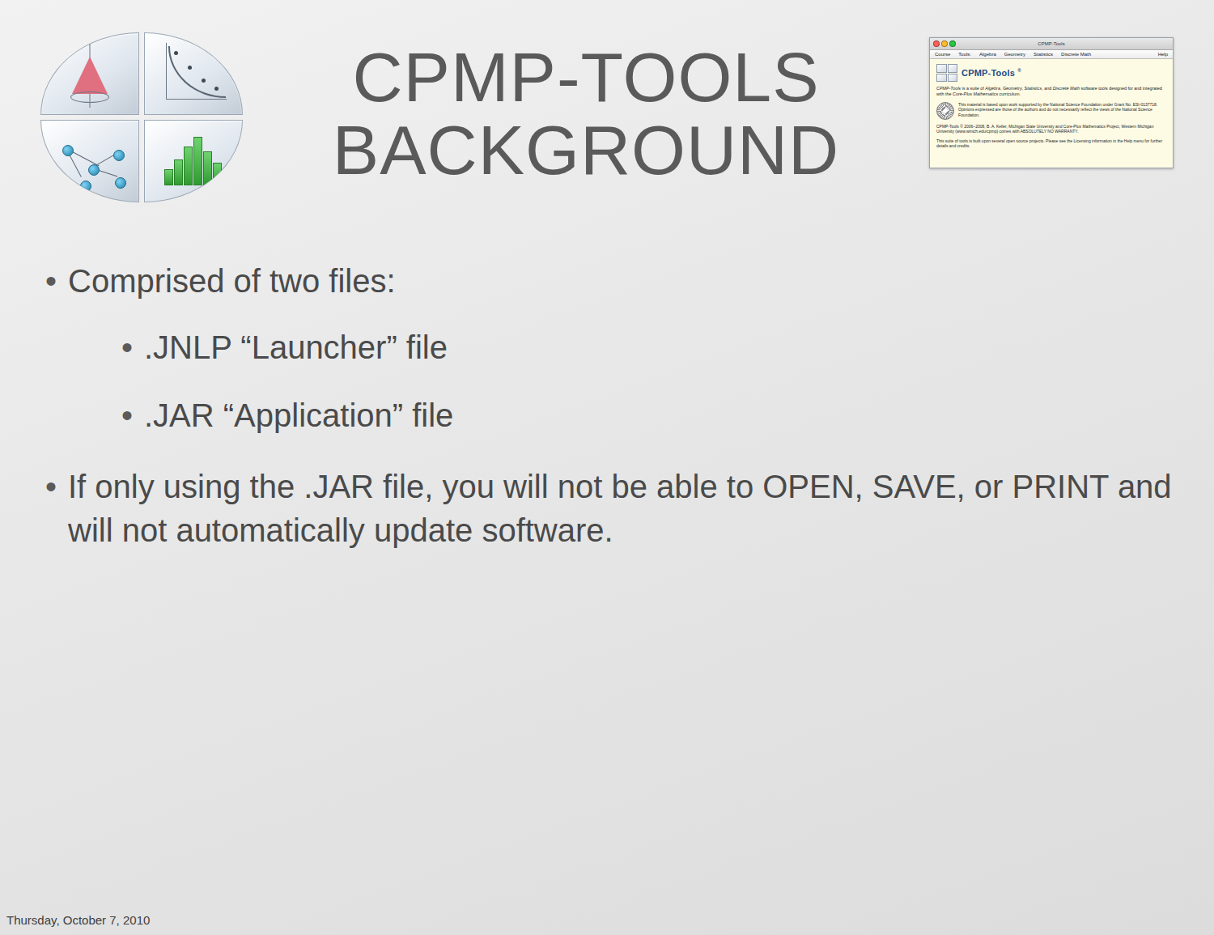CPMP-TOOLS
BACKGROUND
CPMP-Tools
Course Tools: Algebra Geometry Statistics Discrete Math Help
CPMP-Tools ®
CPMP-Tools is a suite of Algebra, Geometry, Statistics, and Discrete Math software tools designed for and integrated with the Core-Plus Mathematics curriculum.
This material is based upon work supported by the National Science Foundation under Grant No. ESI-0137718. Opinions expressed are those of the authors and do not necessarily reflect the views of the National Science Foundation.
CPMP-Tools © 2006–2008, B. A. Keller, Michigan State University and Core-Plus Mathematics Project, Western Michigan University (www.wmich.edu/cpmp) comes with absolutely no warranty.
This suite of tools is built upon several open source projects. Please see the Licensing information in the Help menu for further details and credits.
Comprised of two files:
.JNLP “Launcher” file
.JAR “Application” file
If only using the .JAR file, you will not be able to OPEN, SAVE, or PRINT and will not automatically update software.
Thursday, October 7, 2010